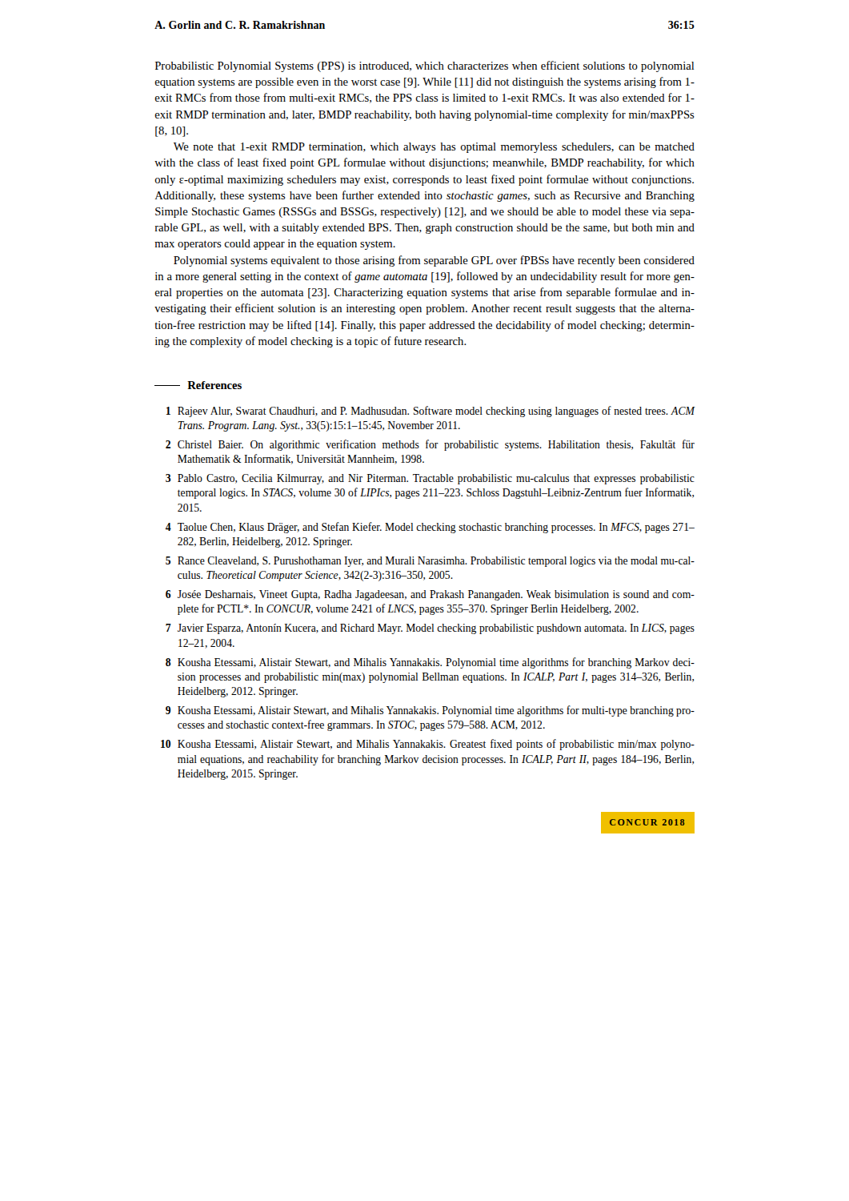A. Gorlin and C. R. Ramakrishnan 36:15
Probabilistic Polynomial Systems (PPS) is introduced, which characterizes when efficient solutions to polynomial equation systems are possible even in the worst case [9]. While [11] did not distinguish the systems arising from 1-exit RMCs from those from multi-exit RMCs, the PPS class is limited to 1-exit RMCs. It was also extended for 1-exit RMDP termination and, later, BMDP reachability, both having polynomial-time complexity for min/maxPPSs [8, 10].
We note that 1-exit RMDP termination, which always has optimal memoryless schedulers, can be matched with the class of least fixed point GPL formulae without disjunctions; meanwhile, BMDP reachability, for which only ε-optimal maximizing schedulers may exist, corresponds to least fixed point formulae without conjunctions. Additionally, these systems have been further extended into stochastic games, such as Recursive and Branching Simple Stochastic Games (RSSGs and BSSGs, respectively) [12], and we should be able to model these via separable GPL, as well, with a suitably extended BPS. Then, graph construction should be the same, but both min and max operators could appear in the equation system.
Polynomial systems equivalent to those arising from separable GPL over fPBSs have recently been considered in a more general setting in the context of game automata [19], followed by an undecidability result for more general properties on the automata [23]. Characterizing equation systems that arise from separable formulae and investigating their efficient solution is an interesting open problem. Another recent result suggests that the alternation-free restriction may be lifted [14]. Finally, this paper addressed the decidability of model checking; determining the complexity of model checking is a topic of future research.
References
1 Rajeev Alur, Swarat Chaudhuri, and P. Madhusudan. Software model checking using languages of nested trees. ACM Trans. Program. Lang. Syst., 33(5):15:1–15:45, November 2011.
2 Christel Baier. On algorithmic verification methods for probabilistic systems. Habilitation thesis, Fakultät für Mathematik & Informatik, Universität Mannheim, 1998.
3 Pablo Castro, Cecilia Kilmurray, and Nir Piterman. Tractable probabilistic mu-calculus that expresses probabilistic temporal logics. In STACS, volume 30 of LIPIcs, pages 211–223. Schloss Dagstuhl–Leibniz-Zentrum fuer Informatik, 2015.
4 Taolue Chen, Klaus Dräger, and Stefan Kiefer. Model checking stochastic branching processes. In MFCS, pages 271–282, Berlin, Heidelberg, 2012. Springer.
5 Rance Cleaveland, S. Purushothaman Iyer, and Murali Narasimha. Probabilistic temporal logics via the modal mu-calculus. Theoretical Computer Science, 342(2-3):316–350, 2005.
6 Josée Desharnais, Vineet Gupta, Radha Jagadeesan, and Prakash Panangaden. Weak bisimulation is sound and complete for PCTL*. In CONCUR, volume 2421 of LNCS, pages 355–370. Springer Berlin Heidelberg, 2002.
7 Javier Esparza, Antonín Kucera, and Richard Mayr. Model checking probabilistic pushdown automata. In LICS, pages 12–21, 2004.
8 Kousha Etessami, Alistair Stewart, and Mihalis Yannakakis. Polynomial time algorithms for branching Markov decision processes and probabilistic min(max) polynomial Bellman equations. In ICALP, Part I, pages 314–326, Berlin, Heidelberg, 2012. Springer.
9 Kousha Etessami, Alistair Stewart, and Mihalis Yannakakis. Polynomial time algorithms for multi-type branching processes and stochastic context-free grammars. In STOC, pages 579–588. ACM, 2012.
10 Kousha Etessami, Alistair Stewart, and Mihalis Yannakakis. Greatest fixed points of probabilistic min/max polynomial equations, and reachability for branching Markov decision processes. In ICALP, Part II, pages 184–196, Berlin, Heidelberg, 2015. Springer.
CONCUR 2018